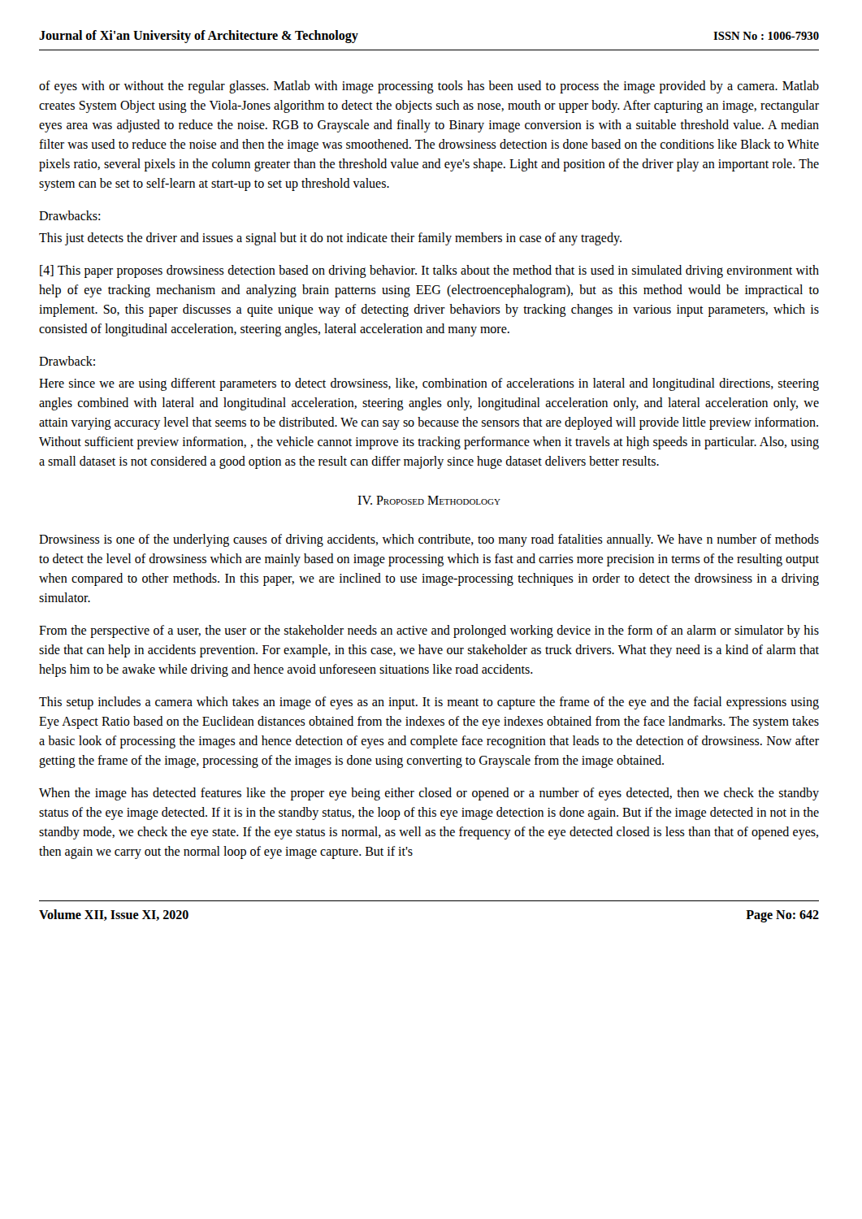Journal of Xi'an University of Architecture & Technology ISSN No : 1006-7930
of eyes with or without the regular glasses. Matlab with image processing tools has been used to process the image provided by a camera. Matlab creates System Object using the Viola-Jones algorithm to detect the objects such as nose, mouth or upper body. After capturing an image, rectangular eyes area was adjusted to reduce the noise. RGB to Grayscale and finally to Binary image conversion is with a suitable threshold value. A median filter was used to reduce the noise and then the image was smoothened. The drowsiness detection is done based on the conditions like Black to White pixels ratio, several pixels in the column greater than the threshold value and eye's shape. Light and position of the driver play an important role. The system can be set to self-learn at start-up to set up threshold values.
Drawbacks:
This just detects the driver and issues a signal but it do not indicate their family members in case of any tragedy.
[4] This paper proposes drowsiness detection based on driving behavior. It talks about the method that is used in simulated driving environment with help of eye tracking mechanism and analyzing brain patterns using EEG (electroencephalogram), but as this method would be impractical to implement. So, this paper discusses a quite unique way of detecting driver behaviors by tracking changes in various input parameters, which is consisted of longitudinal acceleration, steering angles, lateral acceleration and many more.
Drawback:
Here since we are using different parameters to detect drowsiness, like, combination of accelerations in lateral and longitudinal directions, steering angles combined with lateral and longitudinal acceleration, steering angles only, longitudinal acceleration only, and lateral acceleration only, we attain varying accuracy level that seems to be distributed. We can say so because the sensors that are deployed will provide little preview information. Without sufficient preview information, , the vehicle cannot improve its tracking performance when it travels at high speeds in particular. Also, using a small dataset is not considered a good option as the result can differ majorly since huge dataset delivers better results.
IV. Proposed Methodology
Drowsiness is one of the underlying causes of driving accidents, which contribute, too many road fatalities annually. We have n number of methods to detect the level of drowsiness which are mainly based on image processing which is fast and carries more precision in terms of the resulting output when compared to other methods. In this paper, we are inclined to use image-processing techniques in order to detect the drowsiness in a driving simulator.
From the perspective of a user, the user or the stakeholder needs an active and prolonged working device in the form of an alarm or simulator by his side that can help in accidents prevention. For example, in this case, we have our stakeholder as truck drivers. What they need is a kind of alarm that helps him to be awake while driving and hence avoid unforeseen situations like road accidents.
This setup includes a camera which takes an image of eyes as an input. It is meant to capture the frame of the eye and the facial expressions using Eye Aspect Ratio based on the Euclidean distances obtained from the indexes of the eye indexes obtained from the face landmarks. The system takes a basic look of processing the images and hence detection of eyes and complete face recognition that leads to the detection of drowsiness. Now after getting the frame of the image, processing of the images is done using converting to Grayscale from the image obtained.
When the image has detected features like the proper eye being either closed or opened or a number of eyes detected, then we check the standby status of the eye image detected. If it is in the standby status, the loop of this eye image detection is done again. But if the image detected in not in the standby mode, we check the eye state. If the eye status is normal, as well as the frequency of the eye detected closed is less than that of opened eyes, then again we carry out the normal loop of eye image capture. But if it's
Volume XII, Issue XI, 2020 Page No: 642